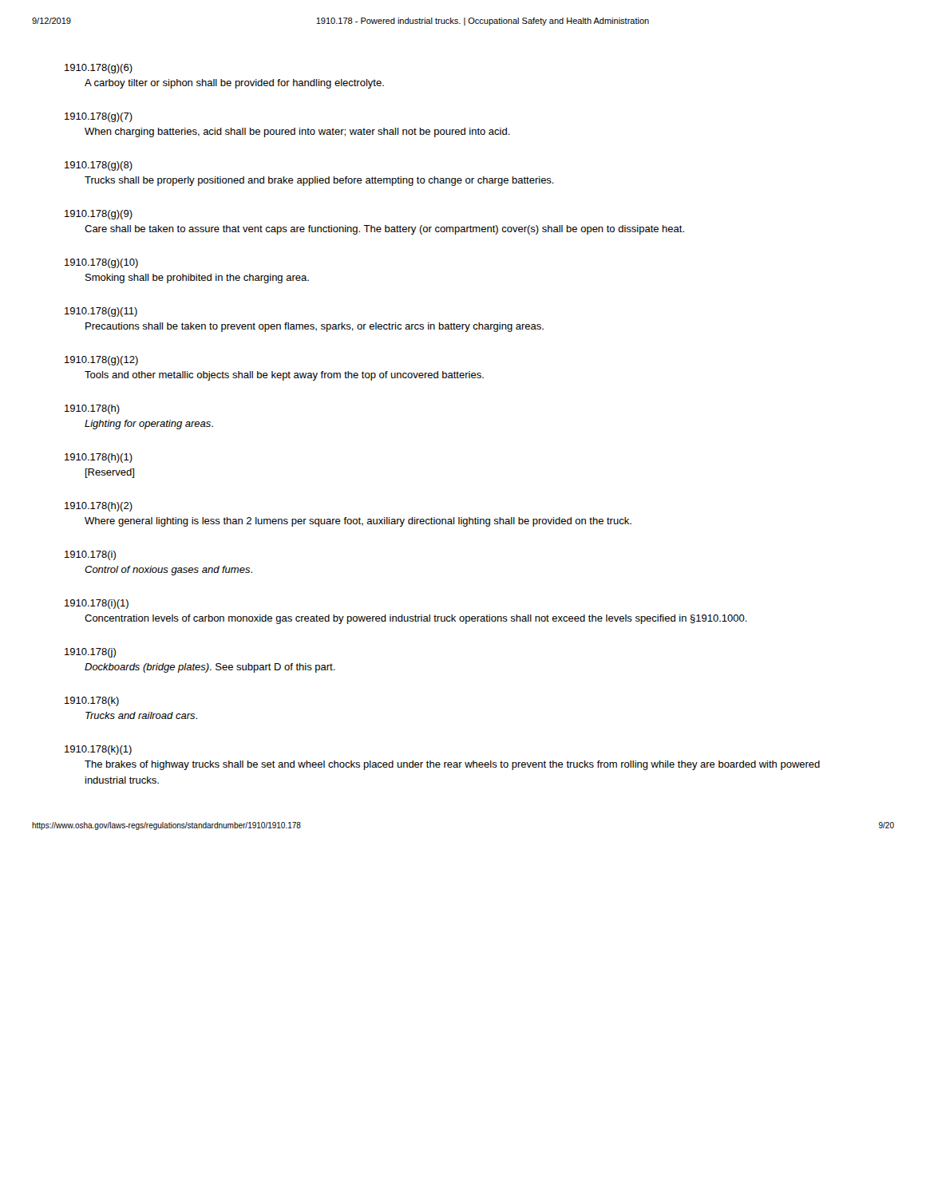9/12/2019 1910.178 - Powered industrial trucks. | Occupational Safety and Health Administration
1910.178(g)(6)
A carboy tilter or siphon shall be provided for handling electrolyte.
1910.178(g)(7)
When charging batteries, acid shall be poured into water; water shall not be poured into acid.
1910.178(g)(8)
Trucks shall be properly positioned and brake applied before attempting to change or charge batteries.
1910.178(g)(9)
Care shall be taken to assure that vent caps are functioning. The battery (or compartment) cover(s) shall be open to dissipate heat.
1910.178(g)(10)
Smoking shall be prohibited in the charging area.
1910.178(g)(11)
Precautions shall be taken to prevent open flames, sparks, or electric arcs in battery charging areas.
1910.178(g)(12)
Tools and other metallic objects shall be kept away from the top of uncovered batteries.
1910.178(h)
Lighting for operating areas.
1910.178(h)(1)
[Reserved]
1910.178(h)(2)
Where general lighting is less than 2 lumens per square foot, auxiliary directional lighting shall be provided on the truck.
1910.178(i)
Control of noxious gases and fumes.
1910.178(i)(1)
Concentration levels of carbon monoxide gas created by powered industrial truck operations shall not exceed the levels specified in §1910.1000.
1910.178(j)
Dockboards (bridge plates). See subpart D of this part.
1910.178(k)
Trucks and railroad cars.
1910.178(k)(1)
The brakes of highway trucks shall be set and wheel chocks placed under the rear wheels to prevent the trucks from rolling while they are boarded with powered industrial trucks.
https://www.osha.gov/laws-regs/regulations/standardnumber/1910/1910.178 9/20